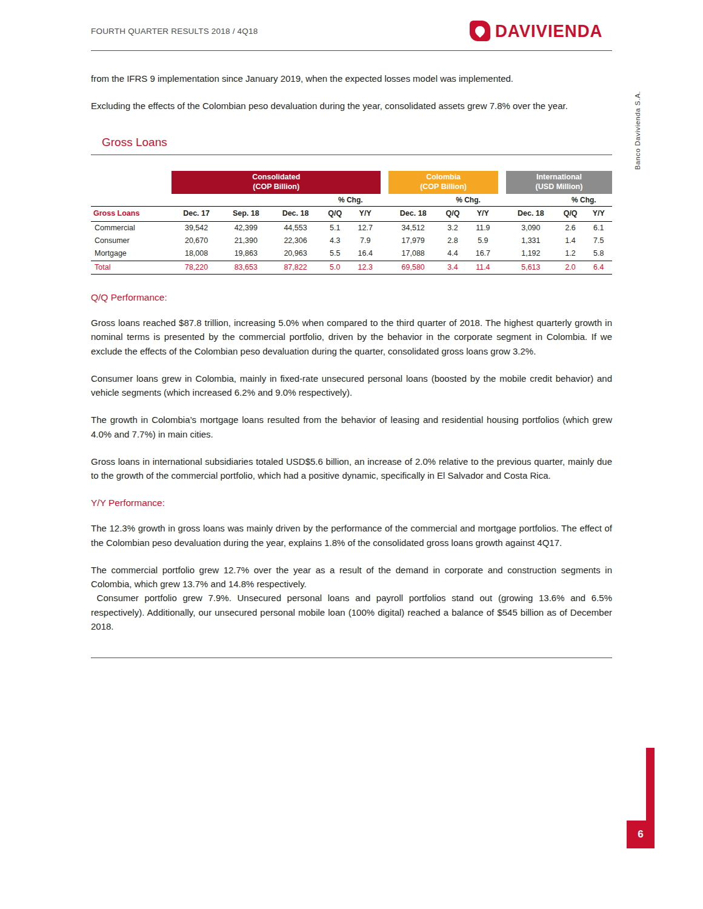FOURTH QUARTER RESULTS 2018 / 4Q18
DAVIVIENDA
Banco Davivienda S.A.
from the IFRS 9 implementation since January 2019, when the expected losses model was implemented.
Excluding the effects of the Colombian peso devaluation during the year, consolidated assets grew 7.8% over the year.
Gross Loans
| | Consolidated (COP Billion) | | Colombia (COP Billion) | | International (USD Million) |
| --- | --- | --- | --- | --- | --- |
| | | | | % Chg. | | | % Chg. | | | % Chg. |
| Gross Loans | Dec. 17 | Sep. 18 | Dec. 18 | Q/Q | Y/Y | | Dec. 18 | Q/Q | Y/Y | | Dec. 18 | Q/Q | Y/Y |
| Commercial | 39,542 | 42,399 | 44,553 | 5.1 | 12.7 | | 34,512 | 3.2 | 11.9 | | 3,090 | 2.6 | 6.1 |
| Consumer | 20,670 | 21,390 | 22,306 | 4.3 | 7.9 | | 17,979 | 2.8 | 5.9 | | 1,331 | 1.4 | 7.5 |
| Mortgage | 18,008 | 19,863 | 20,963 | 5.5 | 16.4 | | 17,088 | 4.4 | 16.7 | | 1,192 | 1.2 | 5.8 |
| Total | 78,220 | 83,653 | 87,822 | 5.0 | 12.3 | | 69,580 | 3.4 | 11.4 | | 5,613 | 2.0 | 6.4 |
Q/Q Performance:
Gross loans reached $87.8 trillion, increasing 5.0% when compared to the third quarter of 2018. The highest quarterly growth in nominal terms is presented by the commercial portfolio, driven by the behavior in the corporate segment in Colombia. If we exclude the effects of the Colombian peso devaluation during the quarter, consolidated gross loans grow 3.2%.
Consumer loans grew in Colombia, mainly in fixed-rate unsecured personal loans (boosted by the mobile credit behavior) and vehicle segments (which increased 6.2% and 9.0% respectively).
The growth in Colombia’s mortgage loans resulted from the behavior of leasing and residential housing portfolios (which grew 4.0% and 7.7%) in main cities.
Gross loans in international subsidiaries totaled USD$5.6 billion, an increase of 2.0% relative to the previous quarter, mainly due to the growth of the commercial portfolio, which had a positive dynamic, specifically in El Salvador and Costa Rica.
Y/Y Performance:
The 12.3% growth in gross loans was mainly driven by the performance of the commercial and mortgage portfolios. The effect of the Colombian peso devaluation during the year, explains 1.8% of the consolidated gross loans growth against 4Q17.
The commercial portfolio grew 12.7% over the year as a result of the demand in corporate and construction segments in Colombia, which grew 13.7% and 14.8% respectively.
Consumer portfolio grew 7.9%. Unsecured personal loans and payroll portfolios stand out (growing 13.6% and 6.5% respectively). Additionally, our unsecured personal mobile loan (100% digital) reached a balance of $545 billion as of December 2018.
6